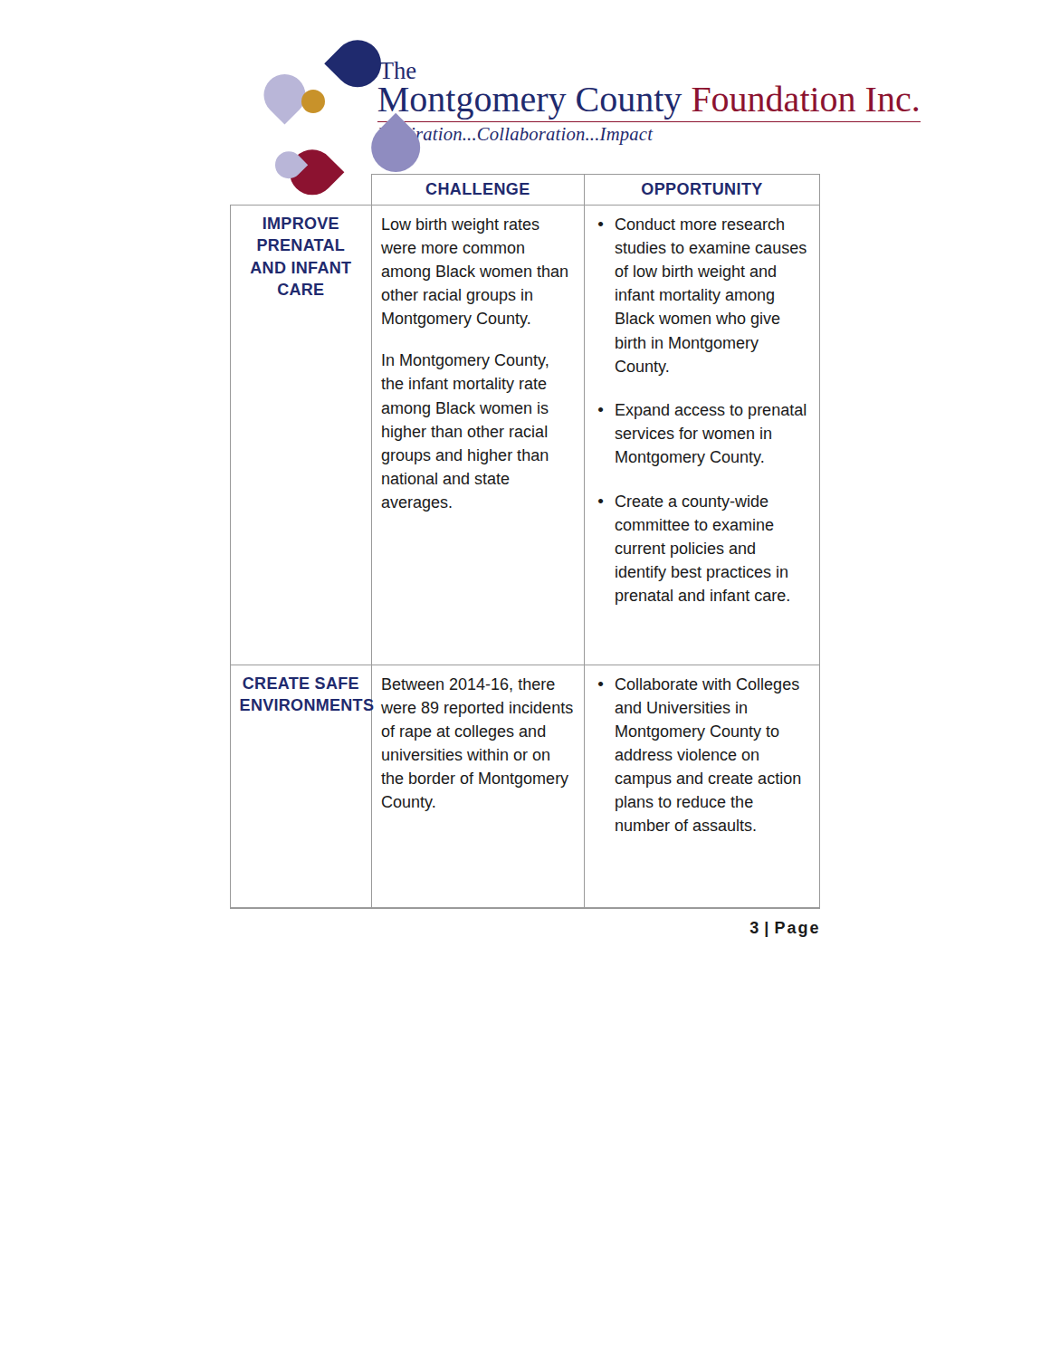The
Montgomery County Foundation Inc.
Inspiration...Collaboration...Impact
| | CHALLENGE | OPPORTUNITY |
| --- | --- | --- |
| IMPROVE PRENATAL AND INFANT CARE | Low birth weight rates were more common among Black women than other racial groups in Montgomery County. In Montgomery County, the infant mortality rate among Black women is higher than other racial groups and higher than national and state averages. | Conduct more research studies to examine causes of low birth weight and infant mortality among Black women who give birth in Montgomery County. Expand access to prenatal services for women in Montgomery County. Create a county-wide committee to examine current policies and identify best practices in prenatal and infant care. |
| CREATE SAFE ENVIRONMENTS | Between 2014-16, there were 89 reported incidents of rape at colleges and universities within or on the border of Montgomery County. | Collaborate with Colleges and Universities in Montgomery County to address violence on campus and create action plans to reduce the number of assaults. |
3 | Page